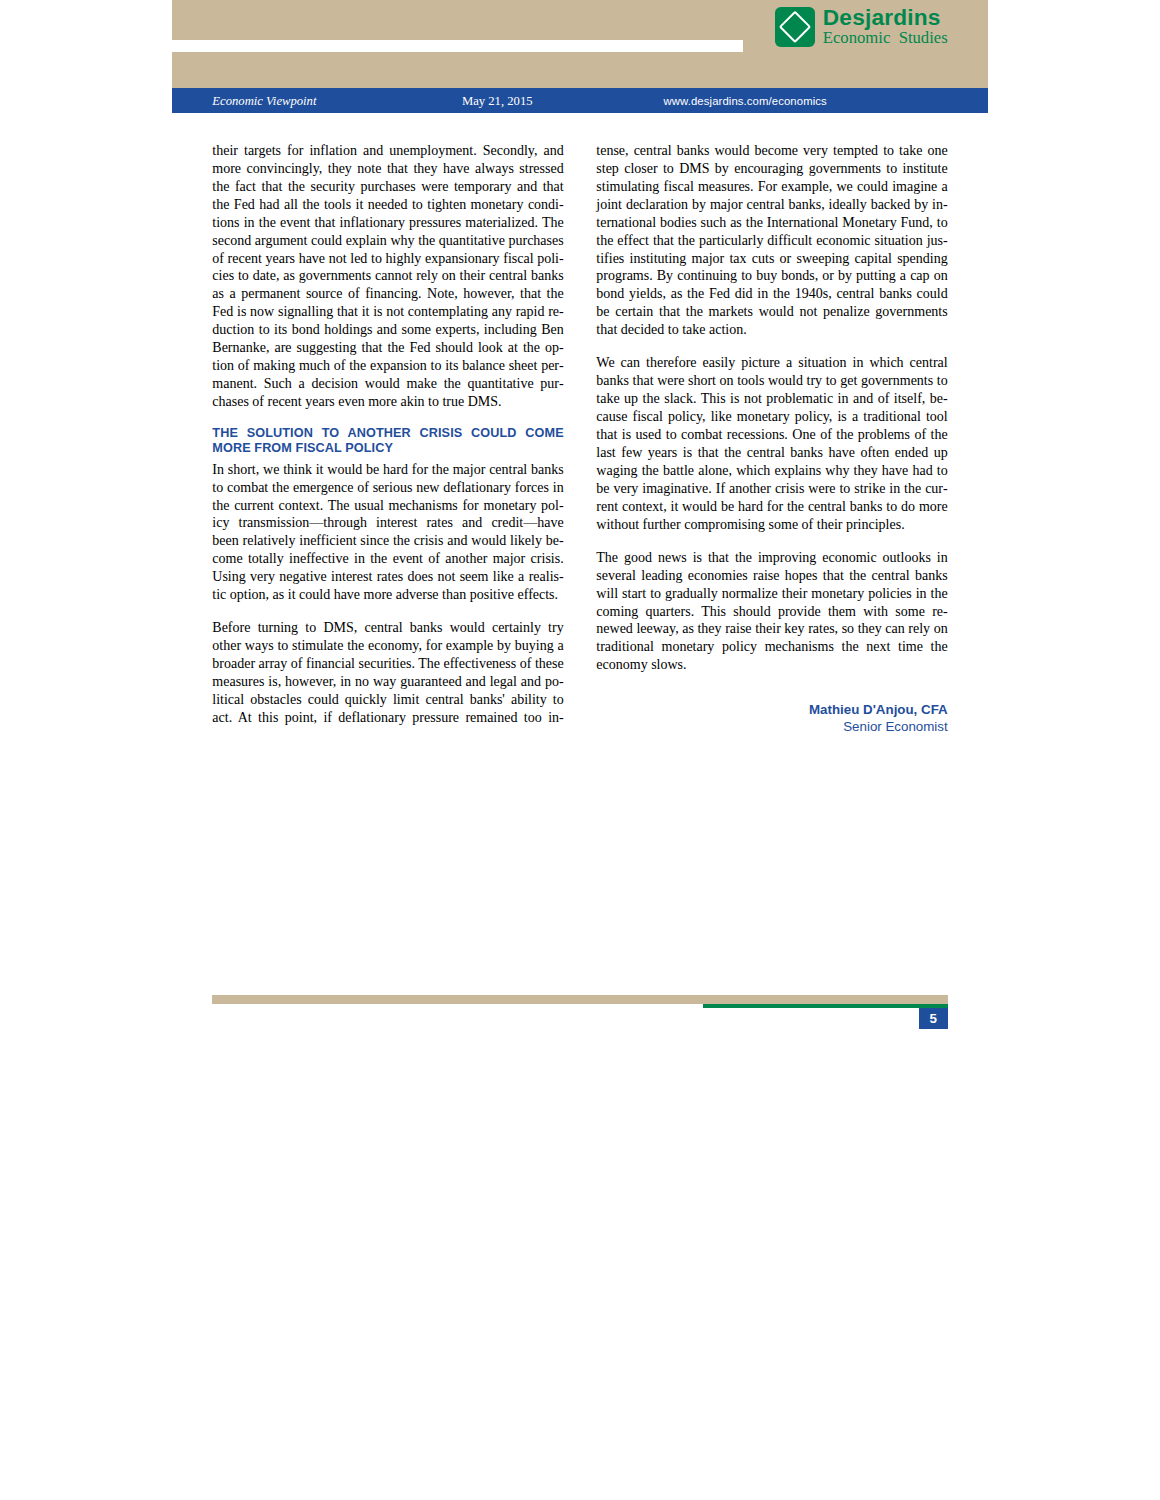Desjardins
Economic Studies
Economic Viewpoint
May 21, 2015
www.desjardins.com/economics
their targets for inflation and unemployment. Secondly, and more convincingly, they note that they have always stressed the fact that the security purchases were temporary and that the Fed had all the tools it needed to tighten monetary conditions in the event that inflationary pressures materialized. The second argument could explain why the quantitative purchases of recent years have not led to highly expansionary fiscal policies to date, as governments cannot rely on their central banks as a permanent source of financing. Note, however, that the Fed is now signalling that it is not contemplating any rapid reduction to its bond holdings and some experts, including Ben Bernanke, are suggesting that the Fed should look at the option of making much of the expansion to its balance sheet permanent. Such a decision would make the quantitative purchases of recent years even more akin to true DMS.
The solution to another crisis could come more from fiscal policy
In short, we think it would be hard for the major central banks to combat the emergence of serious new deflationary forces in the current context. The usual mechanisms for monetary policy transmission—through interest rates and credit—have been relatively inefficient since the crisis and would likely become totally ineffective in the event of another major crisis. Using very negative interest rates does not seem like a realistic option, as it could have more adverse than positive effects.
Before turning to DMS, central banks would certainly try other ways to stimulate the economy, for example by buying a broader array of financial securities. The effectiveness of these measures is, however, in no way guaranteed and legal and political obstacles could quickly limit central banks' ability to act. At this point, if deflationary pressure remained too intense, central banks would become very tempted to take one step closer to DMS by encouraging governments to institute stimulating fiscal measures. For example, we could imagine a joint declaration by major central banks, ideally backed by international bodies such as the International Monetary Fund, to the effect that the particularly difficult economic situation justifies instituting major tax cuts or sweeping capital spending programs. By continuing to buy bonds, or by putting a cap on bond yields, as the Fed did in the 1940s, central banks could be certain that the markets would not penalize governments that decided to take action.
We can therefore easily picture a situation in which central banks that were short on tools would try to get governments to take up the slack. This is not problematic in and of itself, because fiscal policy, like monetary policy, is a traditional tool that is used to combat recessions. One of the problems of the last few years is that the central banks have often ended up waging the battle alone, which explains why they have had to be very imaginative. If another crisis were to strike in the current context, it would be hard for the central banks to do more without further compromising some of their principles.
The good news is that the improving economic outlooks in several leading economies raise hopes that the central banks will start to gradually normalize their monetary policies in the coming quarters. This should provide them with some renewed leeway, as they raise their key rates, so they can rely on traditional monetary policy mechanisms the next time the economy slows.
Mathieu D'Anjou, CFA
Senior Economist
5